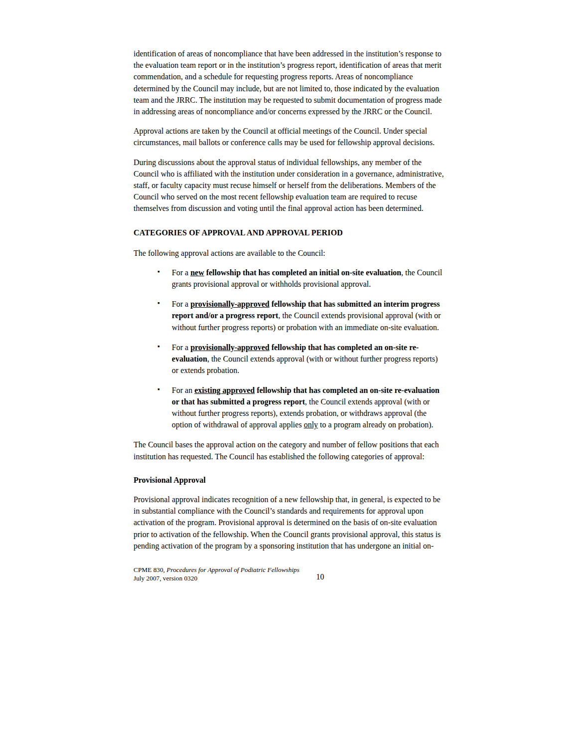identification of areas of noncompliance that have been addressed in the institution’s response to the evaluation team report or in the institution’s progress report, identification of areas that merit commendation, and a schedule for requesting progress reports. Areas of noncompliance determined by the Council may include, but are not limited to, those indicated by the evaluation team and the JRRC. The institution may be requested to submit documentation of progress made in addressing areas of noncompliance and/or concerns expressed by the JRRC or the Council.
Approval actions are taken by the Council at official meetings of the Council. Under special circumstances, mail ballots or conference calls may be used for fellowship approval decisions.
During discussions about the approval status of individual fellowships, any member of the Council who is affiliated with the institution under consideration in a governance, administrative, staff, or faculty capacity must recuse himself or herself from the deliberations. Members of the Council who served on the most recent fellowship evaluation team are required to recuse themselves from discussion and voting until the final approval action has been determined.
CATEGORIES OF APPROVAL AND APPROVAL PERIOD
The following approval actions are available to the Council:
For a new fellowship that has completed an initial on-site evaluation, the Council grants provisional approval or withholds provisional approval.
For a provisionally-approved fellowship that has submitted an interim progress report and/or a progress report, the Council extends provisional approval (with or without further progress reports) or probation with an immediate on-site evaluation.
For a provisionally-approved fellowship that has completed an on-site re-evaluation, the Council extends approval (with or without further progress reports) or extends probation.
For an existing approved fellowship that has completed an on-site re-evaluation or that has submitted a progress report, the Council extends approval (with or without further progress reports), extends probation, or withdraws approval (the option of withdrawal of approval applies only to a program already on probation).
The Council bases the approval action on the category and number of fellow positions that each institution has requested. The Council has established the following categories of approval:
Provisional Approval
Provisional approval indicates recognition of a new fellowship that, in general, is expected to be in substantial compliance with the Council’s standards and requirements for approval upon activation of the program. Provisional approval is determined on the basis of on-site evaluation prior to activation of the fellowship. When the Council grants provisional approval, this status is pending activation of the program by a sponsoring institution that has undergone an initial on-
CPME 830, Procedures for Approval of Podiatric Fellowships
July 2007, version 0320
10